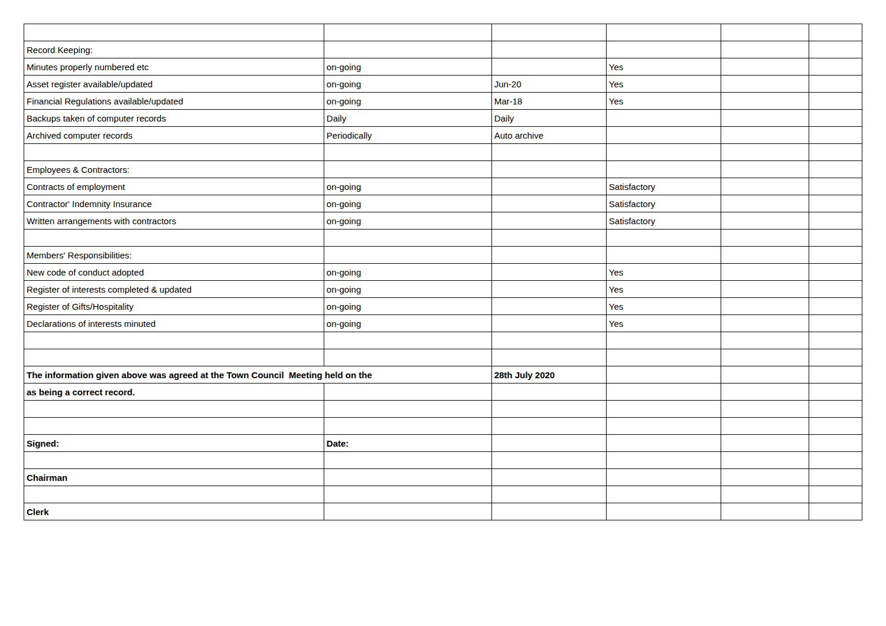| Record Keeping: | | | | | |
| Minutes properly numbered etc | on-going | | Yes | | |
| Asset register available/updated | on-going | Jun-20 | Yes | | |
| Financial Regulations available/updated | on-going | Mar-18 | Yes | | |
| Backups taken of computer records | Daily | Daily | | | |
| Archived computer records | Periodically | Auto archive | | | |
| Employees & Contractors: | | | | | |
| Contracts of employment | on-going | | Satisfactory | | |
| Contractor' Indemnity Insurance | on-going | | Satisfactory | | |
| Written arrangements with contractors | on-going | | Satisfactory | | |
| Members' Responsibilities: | | | | | |
| New code of conduct adopted | on-going | | Yes | | |
| Register of interests completed & updated | on-going | | Yes | | |
| Register of Gifts/Hospitality | on-going | | Yes | | |
| Declarations of interests minuted | on-going | | Yes | | |
| The information given above was agreed at the Town Council Meeting held on the | 28th July 2020 | | | |
| as being a correct record. | | | | | |
| Signed: | Date: | | | | |
| Chairman | | | | | |
| Clerk | | | | | |